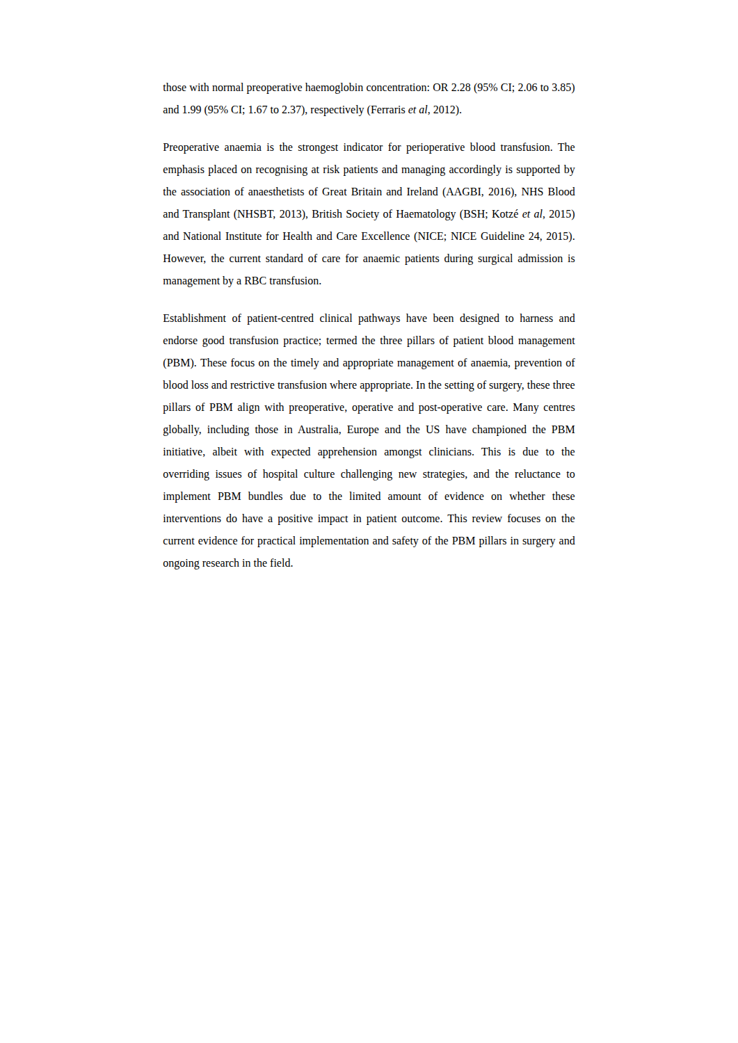those with normal preoperative haemoglobin concentration: OR 2.28 (95% CI; 2.06 to 3.85) and 1.99 (95% CI; 1.67 to 2.37), respectively (Ferraris et al, 2012).
Preoperative anaemia is the strongest indicator for perioperative blood transfusion. The emphasis placed on recognising at risk patients and managing accordingly is supported by the association of anaesthetists of Great Britain and Ireland (AAGBI, 2016), NHS Blood and Transplant (NHSBT, 2013), British Society of Haematology (BSH; Kotzé et al, 2015) and National Institute for Health and Care Excellence (NICE; NICE Guideline 24, 2015). However, the current standard of care for anaemic patients during surgical admission is management by a RBC transfusion.
Establishment of patient-centred clinical pathways have been designed to harness and endorse good transfusion practice; termed the three pillars of patient blood management (PBM). These focus on the timely and appropriate management of anaemia, prevention of blood loss and restrictive transfusion where appropriate. In the setting of surgery, these three pillars of PBM align with preoperative, operative and post-operative care. Many centres globally, including those in Australia, Europe and the US have championed the PBM initiative, albeit with expected apprehension amongst clinicians. This is due to the overriding issues of hospital culture challenging new strategies, and the reluctance to implement PBM bundles due to the limited amount of evidence on whether these interventions do have a positive impact in patient outcome. This review focuses on the current evidence for practical implementation and safety of the PBM pillars in surgery and ongoing research in the field.